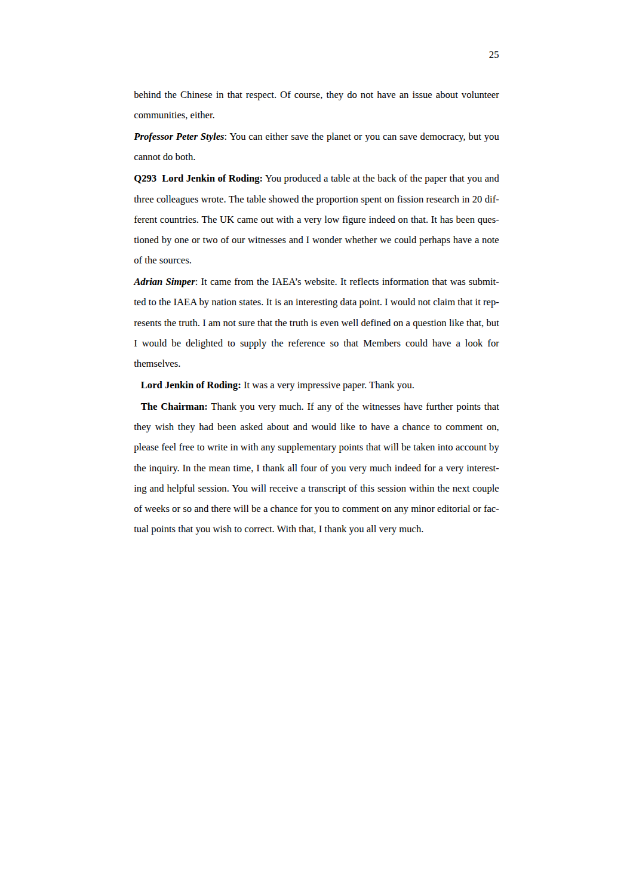25
behind the Chinese in that respect. Of course, they do not have an issue about volunteer communities, either.
Professor Peter Styles: You can either save the planet or you can save democracy, but you cannot do both.
Q293 Lord Jenkin of Roding: You produced a table at the back of the paper that you and three colleagues wrote. The table showed the proportion spent on fission research in 20 different countries. The UK came out with a very low figure indeed on that. It has been questioned by one or two of our witnesses and I wonder whether we could perhaps have a note of the sources.
Adrian Simper: It came from the IAEA’s website. It reflects information that was submitted to the IAEA by nation states. It is an interesting data point. I would not claim that it represents the truth. I am not sure that the truth is even well defined on a question like that, but I would be delighted to supply the reference so that Members could have a look for themselves.
Lord Jenkin of Roding: It was a very impressive paper. Thank you.
The Chairman: Thank you very much. If any of the witnesses have further points that they wish they had been asked about and would like to have a chance to comment on, please feel free to write in with any supplementary points that will be taken into account by the inquiry. In the mean time, I thank all four of you very much indeed for a very interesting and helpful session. You will receive a transcript of this session within the next couple of weeks or so and there will be a chance for you to comment on any minor editorial or factual points that you wish to correct. With that, I thank you all very much.